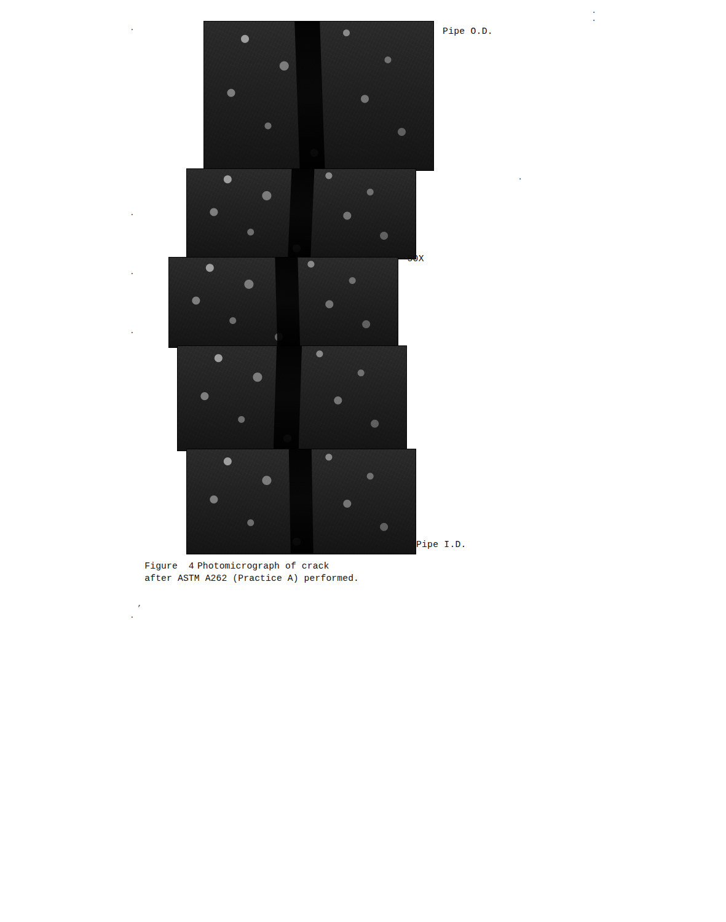. . . . . . .
Pipe O.D. 50X Pipe I.D.
Figure 4 Photomicrograph of crack
after ASTM A262 (Practice A) performed.
’ .